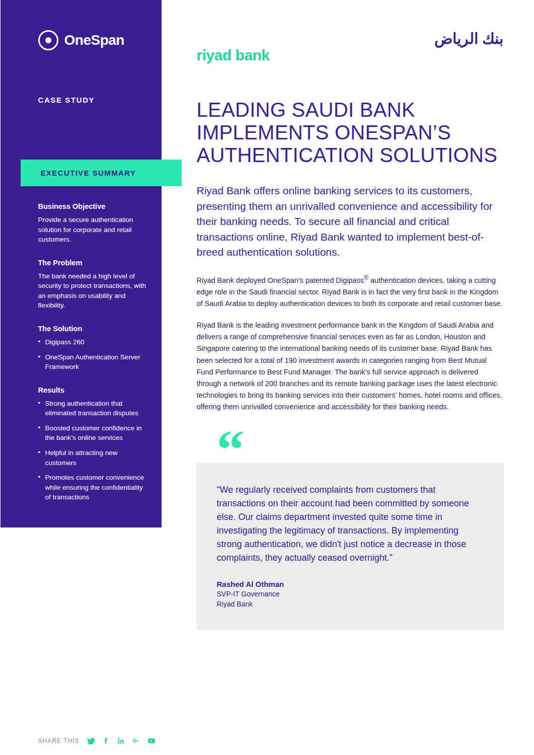OneSpan
CASE STUDY
EXECUTIVE SUMMARY
Business Objective
Provide a secure authentication solution for corporate and retail customers.
The Problem
The bank needed a high level of security to protect transactions, with an emphasis on usability and flexibility.
The Solution
Digipass 260
OneSpan Authentication Server Framework
Results
Strong authentication that eliminated transaction disputes
Boosted customer confidence in the bank’s online services
Helpful in attracting new customers
Promotes customer convenience while ensuring the confidentiality of transactions
بنك الرياض
riyad bank
LEADING SAUDI BANK IMPLEMENTS ONESPAN’S AUTHENTICATION SOLUTIONS
Riyad Bank offers online banking services to its customers, presenting them an unrivalled convenience and accessibility for their banking needs. To secure all financial and critical transactions online, Riyad Bank wanted to implement best-of-breed authentication solutions.
Riyad Bank deployed OneSpan's patented Digipass® authentication devices, taking a cutting edge role in the Saudi financial sector. Riyad Bank is in fact the very first bank in the Kingdom of Saudi Arabia to deploy authentication devices to both its corporate and retail customer base.
Riyad Bank is the leading investment performance bank in the Kingdom of Saudi Arabia and delivers a range of comprehensive financial services even as far as London, Houston and Singapore catering to the international banking needs of its customer base. Riyad Bank has been selected for a total of 190 investment awards in categories ranging from Best Mutual Fund Performance to Best Fund Manager. The bank’s full service approach is delivered through a network of 200 branches and its remote banking package uses the latest electronic technologies to bring its banking services into their customers' homes, hotel rooms and offices, offering them unrivalled convenience and accessibility for their banking needs.
“
“We regularly received complaints from customers that transactions on their account had been committed by someone else. Our claims department invested quite some time in investigating the legitimacy of transactions. By implementing strong authentication, we didn't just notice a decrease in those complaints, they actually ceased overnight.”
Rashed Al Othman
SVP-IT Governance
Riyad Bank
SHARE THIS